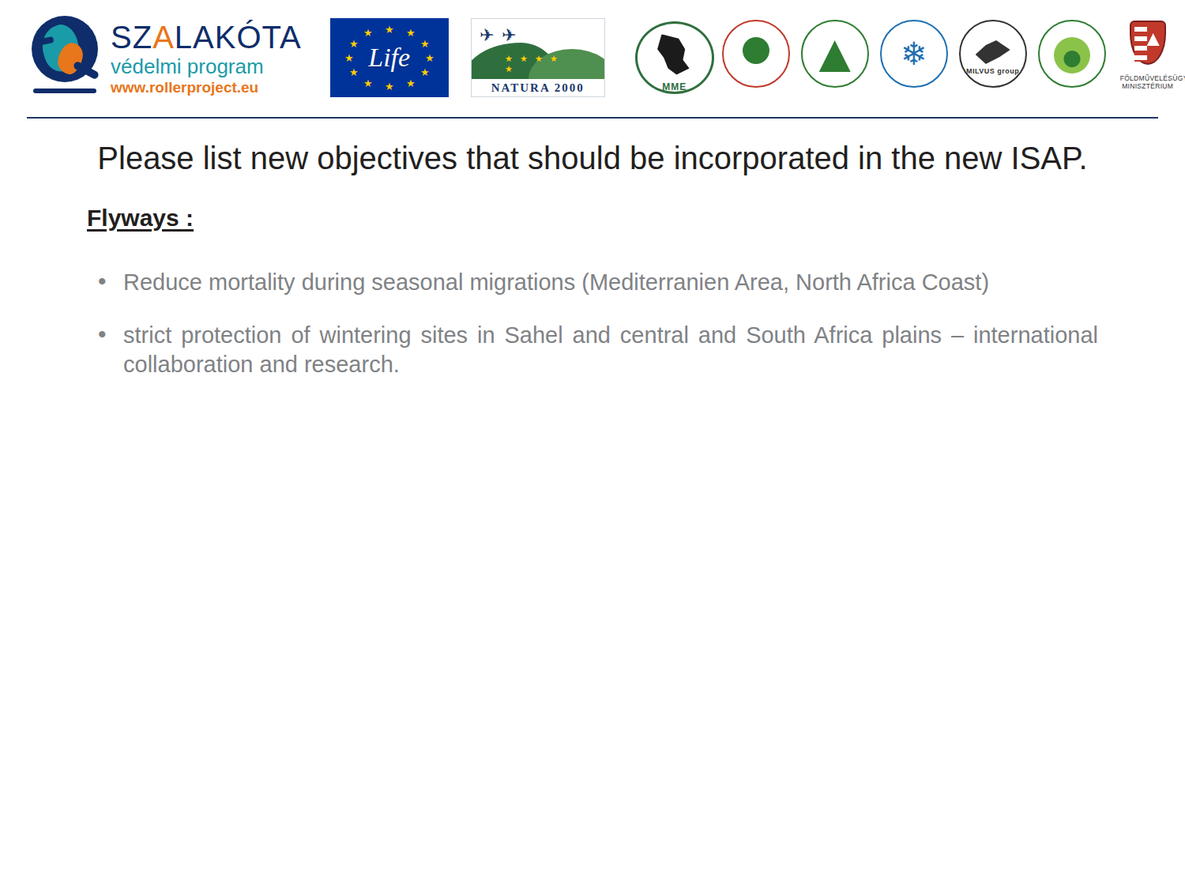SZALAKÓTA
védelmi program
www.rollerproject.eu
★ ★ ★ ★ ★ ★ ★ ★ ★ ★ ★ ★
Life
✈ ✈
★ ★ ★ ★ ★
NATURA 2000
MME
MILVUS group
FÖLDMŰVELÉSÜGYI
MINISZTÉRIUM
Please list new objectives that should be incorporated in the new ISAP.
Flyways :
Reduce mortality during seasonal migrations (Mediterranien Area, North Africa Coast)
strict protection of wintering sites in Sahel and central and South Africa plains – international collaboration and research.